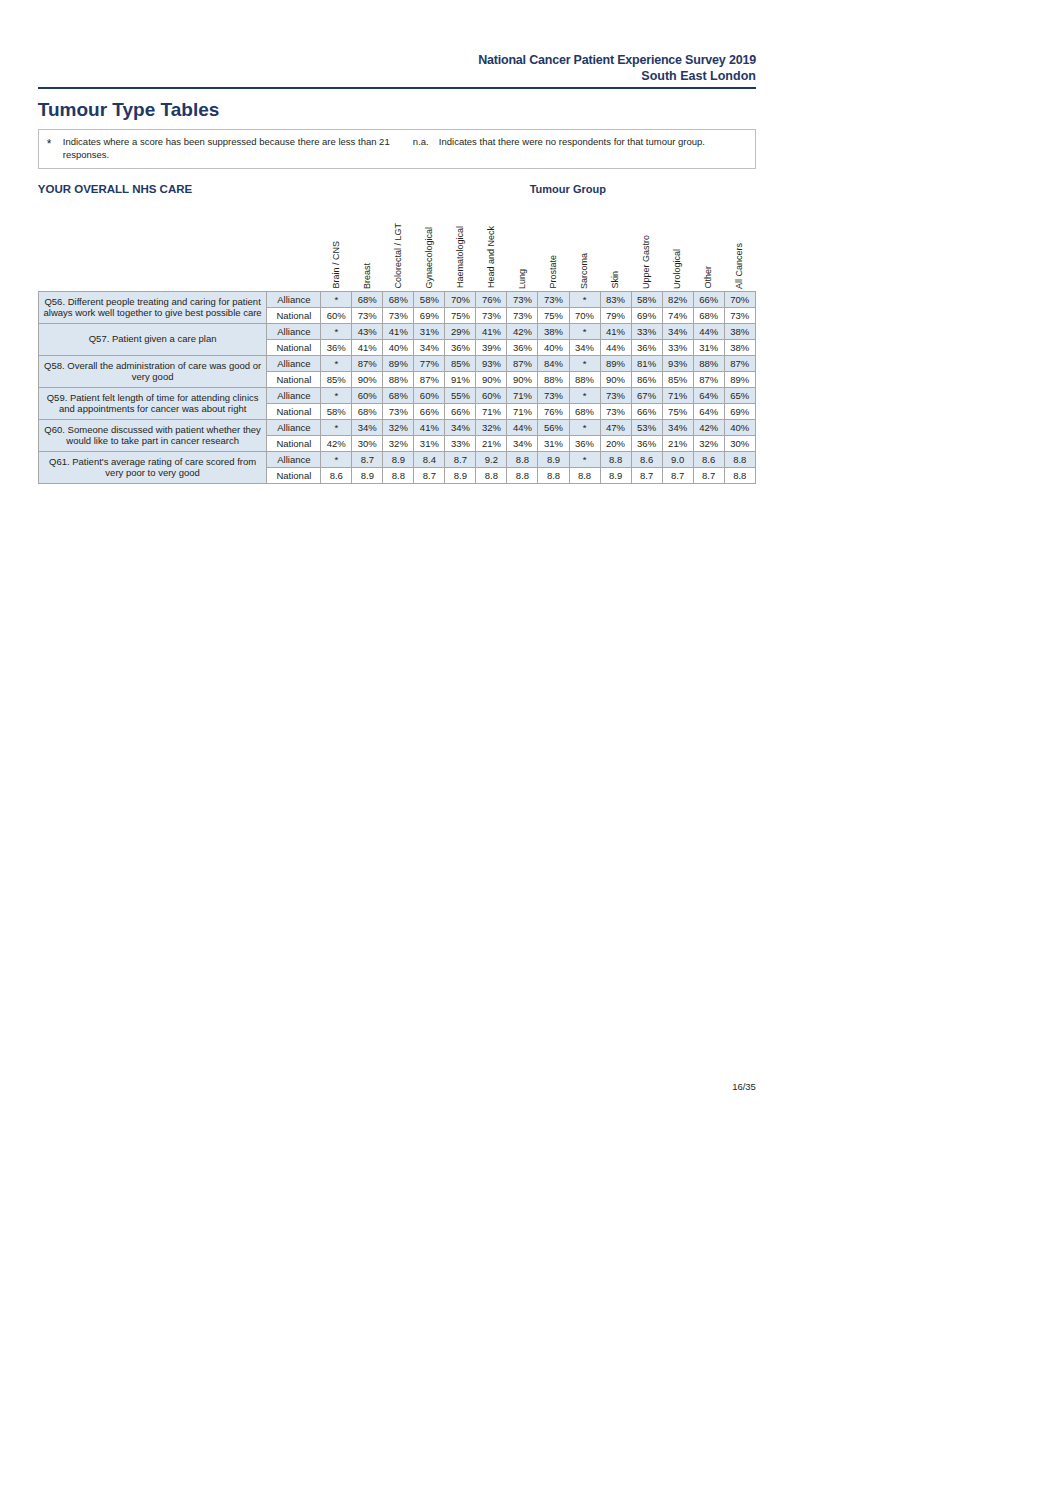National Cancer Patient Experience Survey 2019
South East London
Tumour Type Tables
| * | Indicates where a score has been suppressed because there are less than 21 responses. | n.a. | Indicates that there were no respondents for that tumour group. |
Your overall NHS care Tumour Group
| | | Brain / CNS | Breast | Colorectal / LGT | Gynaecological | Haematological | Head and Neck | Lung | Prostate | Sarcoma | Skin | Upper Gastro | Urological | Other | All Cancers |
| --- | --- | --- | --- | --- | --- | --- | --- | --- | --- | --- | --- | --- | --- | --- | --- |
| Q56. Different people treating and caring for patient always work well together to give best possible care | Alliance | * | 68% | 68% | 58% | 70% | 76% | 73% | 73% | * | 83% | 58% | 82% | 66% | 70% |
| National | 60% | 73% | 73% | 69% | 75% | 73% | 73% | 75% | 70% | 79% | 69% | 74% | 68% | 73% |
| Q57. Patient given a care plan | Alliance | * | 43% | 41% | 31% | 29% | 41% | 42% | 38% | * | 41% | 33% | 34% | 44% | 38% |
| National | 36% | 41% | 40% | 34% | 36% | 39% | 36% | 40% | 34% | 44% | 36% | 33% | 31% | 38% |
| Q58. Overall the administration of care was good or very good | Alliance | * | 87% | 89% | 77% | 85% | 93% | 87% | 84% | * | 89% | 81% | 93% | 88% | 87% |
| National | 85% | 90% | 88% | 87% | 91% | 90% | 90% | 88% | 88% | 90% | 86% | 85% | 87% | 89% |
| Q59. Patient felt length of time for attending clinics and appointments for cancer was about right | Alliance | * | 60% | 68% | 60% | 55% | 60% | 71% | 73% | * | 73% | 67% | 71% | 64% | 65% |
| National | 58% | 68% | 73% | 66% | 66% | 71% | 71% | 76% | 68% | 73% | 66% | 75% | 64% | 69% |
| Q60. Someone discussed with patient whether they would like to take part in cancer research | Alliance | * | 34% | 32% | 41% | 34% | 32% | 44% | 56% | * | 47% | 53% | 34% | 42% | 40% |
| National | 42% | 30% | 32% | 31% | 33% | 21% | 34% | 31% | 36% | 20% | 36% | 21% | 32% | 30% |
| Q61. Patient's average rating of care scored from very poor to very good | Alliance | * | 8.7 | 8.9 | 8.4 | 8.7 | 9.2 | 8.8 | 8.9 | * | 8.8 | 8.6 | 9.0 | 8.6 | 8.8 |
| National | 8.6 | 8.9 | 8.8 | 8.7 | 8.9 | 8.8 | 8.8 | 8.8 | 8.8 | 8.9 | 8.7 | 8.7 | 8.7 | 8.8 |
16/35